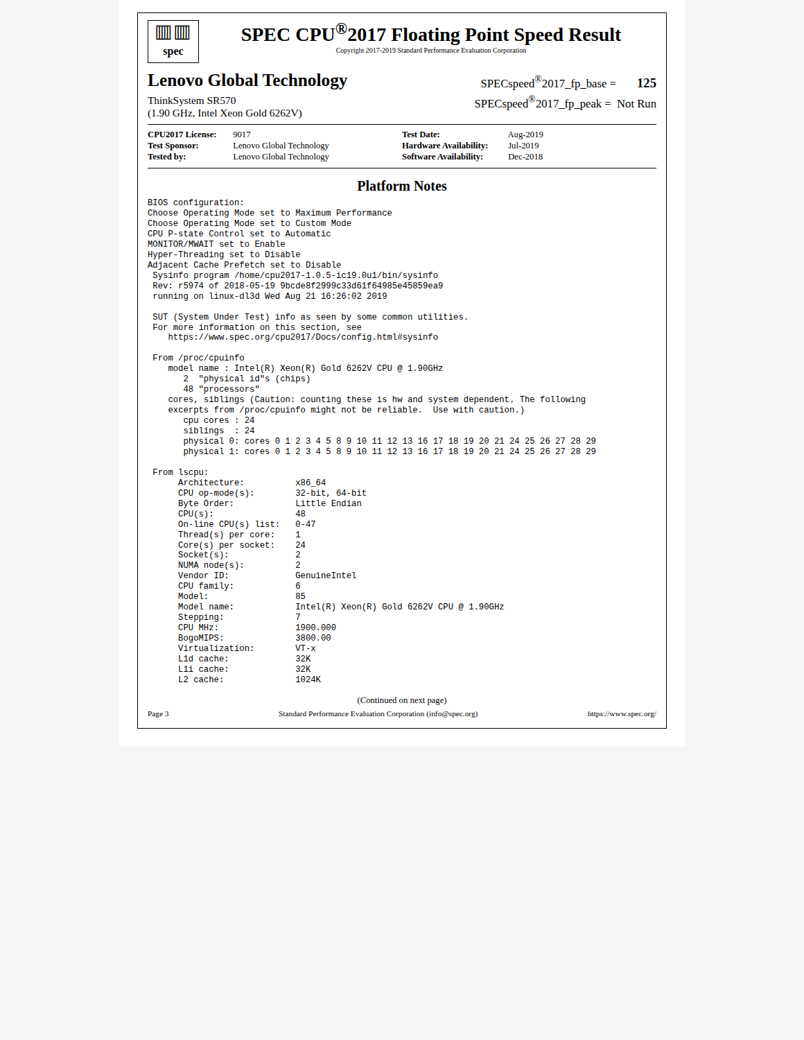▥▥
spec
SPEC CPU®2017 Floating Point Speed Result
Copyright 2017-2019 Standard Performance Evaluation Corporation
Lenovo Global Technology
SPECspeed®2017_fp_base = 125
ThinkSystem SR570
(1.90 GHz, Intel Xeon Gold 6262V)
SPECspeed®2017_fp_peak = Not Run
CPU2017 License: 9017
Test Sponsor: Lenovo Global Technology
Tested by: Lenovo Global Technology
Test Date: Aug-2019
Hardware Availability: Jul-2019
Software Availability: Dec-2018
Platform Notes
BIOS configuration:
Choose Operating Mode set to Maximum Performance
Choose Operating Mode set to Custom Mode
CPU P-state Control set to Automatic
MONITOR/MWAIT set to Enable
Hyper-Threading set to Disable
Adjacent Cache Prefetch set to Disable
 Sysinfo program /home/cpu2017-1.0.5-ic19.0u1/bin/sysinfo
 Rev: r5974 of 2018-05-19 9bcde8f2999c33d61f64985e45859ea9
 running on linux-dl3d Wed Aug 21 16:26:02 2019

 SUT (System Under Test) info as seen by some common utilities.
 For more information on this section, see
    https://www.spec.org/cpu2017/Docs/config.html#sysinfo

 From /proc/cpuinfo
    model name : Intel(R) Xeon(R) Gold 6262V CPU @ 1.90GHz
       2  "physical id"s (chips)
       48 "processors"
    cores, siblings (Caution: counting these is hw and system dependent. The following
    excerpts from /proc/cpuinfo might not be reliable.  Use with caution.)
       cpu cores : 24
       siblings  : 24
       physical 0: cores 0 1 2 3 4 5 8 9 10 11 12 13 16 17 18 19 20 21 24 25 26 27 28 29
       physical 1: cores 0 1 2 3 4 5 8 9 10 11 12 13 16 17 18 19 20 21 24 25 26 27 28 29

 From lscpu:
      Architecture:          x86_64
      CPU op-mode(s):        32-bit, 64-bit
      Byte Order:            Little Endian
      CPU(s):                48
      On-line CPU(s) list:   0-47
      Thread(s) per core:    1
      Core(s) per socket:    24
      Socket(s):             2
      NUMA node(s):          2
      Vendor ID:             GenuineIntel
      CPU family:            6
      Model:                 85
      Model name:            Intel(R) Xeon(R) Gold 6262V CPU @ 1.90GHz
      Stepping:              7
      CPU MHz:               1900.000
      BogoMIPS:              3800.00
      Virtualization:        VT-x
      L1d cache:             32K
      L1i cache:             32K
      L2 cache:              1024K
(Continued on next page)
Page 3
Standard Performance Evaluation Corporation (info@spec.org)
https://www.spec.org/